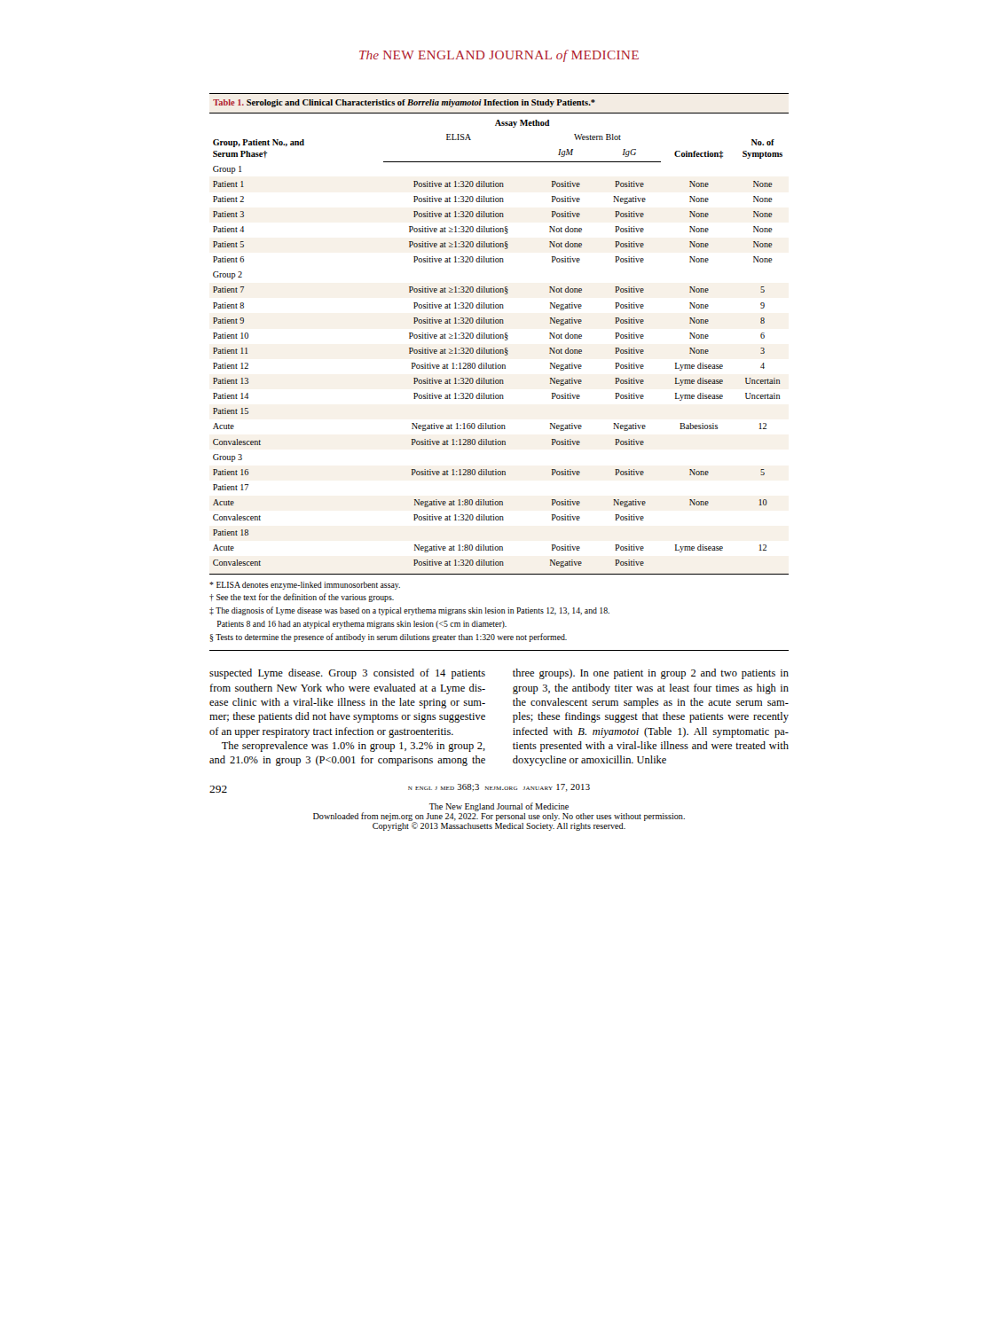The NEW ENGLAND JOURNAL of MEDICINE
Table 1. Serologic and Clinical Characteristics of Borrelia miyamotoi Infection in Study Patients.*
| Group, Patient No., and Serum Phase† | Assay Method | Coinfection‡ | No. of Symptoms |
| --- | --- | --- | --- |
| ELISA | Western Blot |
| | IgM | IgG |
| Group 1 | | | | | |
| Patient 1 | Positive at 1:320 dilution | Positive | Positive | None | None |
| Patient 2 | Positive at 1:320 dilution | Positive | Negative | None | None |
| Patient 3 | Positive at 1:320 dilution | Positive | Positive | None | None |
| Patient 4 | Positive at ≥1:320 dilution§ | Not done | Positive | None | None |
| Patient 5 | Positive at ≥1:320 dilution§ | Not done | Positive | None | None |
| Patient 6 | Positive at 1:320 dilution | Positive | Positive | None | None |
| Group 2 | | | | | |
| Patient 7 | Positive at ≥1:320 dilution§ | Not done | Positive | None | 5 |
| Patient 8 | Positive at 1:320 dilution | Negative | Positive | None | 9 |
| Patient 9 | Positive at 1:320 dilution | Negative | Positive | None | 8 |
| Patient 10 | Positive at ≥1:320 dilution§ | Not done | Positive | None | 6 |
| Patient 11 | Positive at ≥1:320 dilution§ | Not done | Positive | None | 3 |
| Patient 12 | Positive at 1:1280 dilution | Negative | Positive | Lyme disease | 4 |
| Patient 13 | Positive at 1:320 dilution | Negative | Positive | Lyme disease | Uncertain |
| Patient 14 | Positive at 1:320 dilution | Positive | Positive | Lyme disease | Uncertain |
| Patient 15 | | | | | |
| Acute | Negative at 1:160 dilution | Negative | Negative | Babesiosis | 12 |
| Convalescent | Positive at 1:1280 dilution | Positive | Positive | | |
| Group 3 | | | | | |
| Patient 16 | Positive at 1:1280 dilution | Positive | Positive | None | 5 |
| Patient 17 | | | | | |
| Acute | Negative at 1:80 dilution | Positive | Negative | None | 10 |
| Convalescent | Positive at 1:320 dilution | Positive | Positive | | |
| Patient 18 | | | | | |
| Acute | Negative at 1:80 dilution | Positive | Positive | Lyme disease | 12 |
| Convalescent | Positive at 1:320 dilution | Negative | Positive | | |
* ELISA denotes enzyme-linked immunosorbent assay.
† See the text for the definition of the various groups.
‡ The diagnosis of Lyme disease was based on a typical erythema migrans skin lesion in Patients 12, 13, 14, and 18.
Patients 8 and 16 had an atypical erythema migrans skin lesion (<5 cm in diameter).
§ Tests to determine the presence of antibody in serum dilutions greater than 1:320 were not performed.
suspected Lyme disease. Group 3 consisted of 14 patients from southern New York who were evaluated at a Lyme disease clinic with a viral-like illness in the late spring or summer; these patients did not have symptoms or signs suggestive of an upper respiratory tract infection or gastroenteritis.
The seroprevalence was 1.0% in group 1, 3.2% in group 2, and 21.0% in group 3 (P<0.001 for comparisons among the three groups). In one patient in group 2 and two patients in group 3, the antibody titer was at least four times as high in the convalescent serum samples as in the acute serum samples; these findings suggest that these patients were recently infected with B. miyamotoi (Table 1). All symptomatic patients presented with a viral-like illness and were treated with doxycycline or amoxicillin. Unlike
292
n engl j med 368;3 nejm.org january 17, 2013
The New England Journal of Medicine
Downloaded from nejm.org on June 24, 2022. For personal use only. No other uses without permission.
Copyright © 2013 Massachusetts Medical Society. All rights reserved.